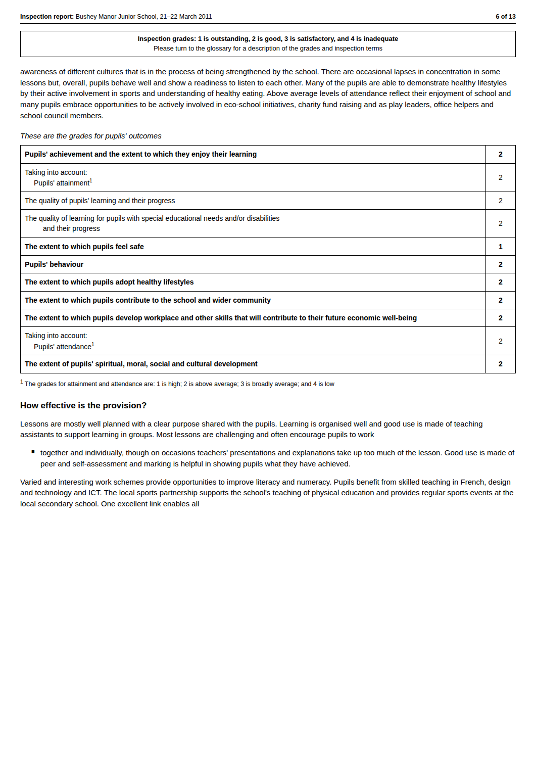Inspection report: Bushey Manor Junior School, 21–22 March 2011
6 of 13
Inspection grades: 1 is outstanding, 2 is good, 3 is satisfactory, and 4 is inadequate
Please turn to the glossary for a description of the grades and inspection terms
awareness of different cultures that is in the process of being strengthened by the school. There are occasional lapses in concentration in some lessons but, overall, pupils behave well and show a readiness to listen to each other. Many of the pupils are able to demonstrate healthy lifestyles by their active involvement in sports and understanding of healthy eating. Above average levels of attendance reflect their enjoyment of school and many pupils embrace opportunities to be actively involved in eco-school initiatives, charity fund raising and as play leaders, office helpers and school council members.
These are the grades for pupils' outcomes
| Pupils' achievement and the extent to which they enjoy their learning | 2 |
| Taking into account: Pupils' attainment 1 | 2 |
| The quality of pupils' learning and their progress | 2 |
| The quality of learning for pupils with special educational needs and/or disabilities and their progress | 2 |
| The extent to which pupils feel safe | 1 |
| Pupils' behaviour | 2 |
| The extent to which pupils adopt healthy lifestyles | 2 |
| The extent to which pupils contribute to the school and wider community | 2 |
| The extent to which pupils develop workplace and other skills that will contribute to their future economic well-being | 2 |
| Taking into account: Pupils' attendance 1 | 2 |
| The extent of pupils' spiritual, moral, social and cultural development | 2 |
1 The grades for attainment and attendance are: 1 is high; 2 is above average; 3 is broadly average; and 4 is low
How effective is the provision?
Lessons are mostly well planned with a clear purpose shared with the pupils. Learning is organised well and good use is made of teaching assistants to support learning in groups. Most lessons are challenging and often encourage pupils to work
together and individually, though on occasions teachers' presentations and explanations take up too much of the lesson. Good use is made of peer and self-assessment and marking is helpful in showing pupils what they have achieved.
Varied and interesting work schemes provide opportunities to improve literacy and numeracy. Pupils benefit from skilled teaching in French, design and technology and ICT. The local sports partnership supports the school's teaching of physical education and provides regular sports events at the local secondary school. One excellent link enables all